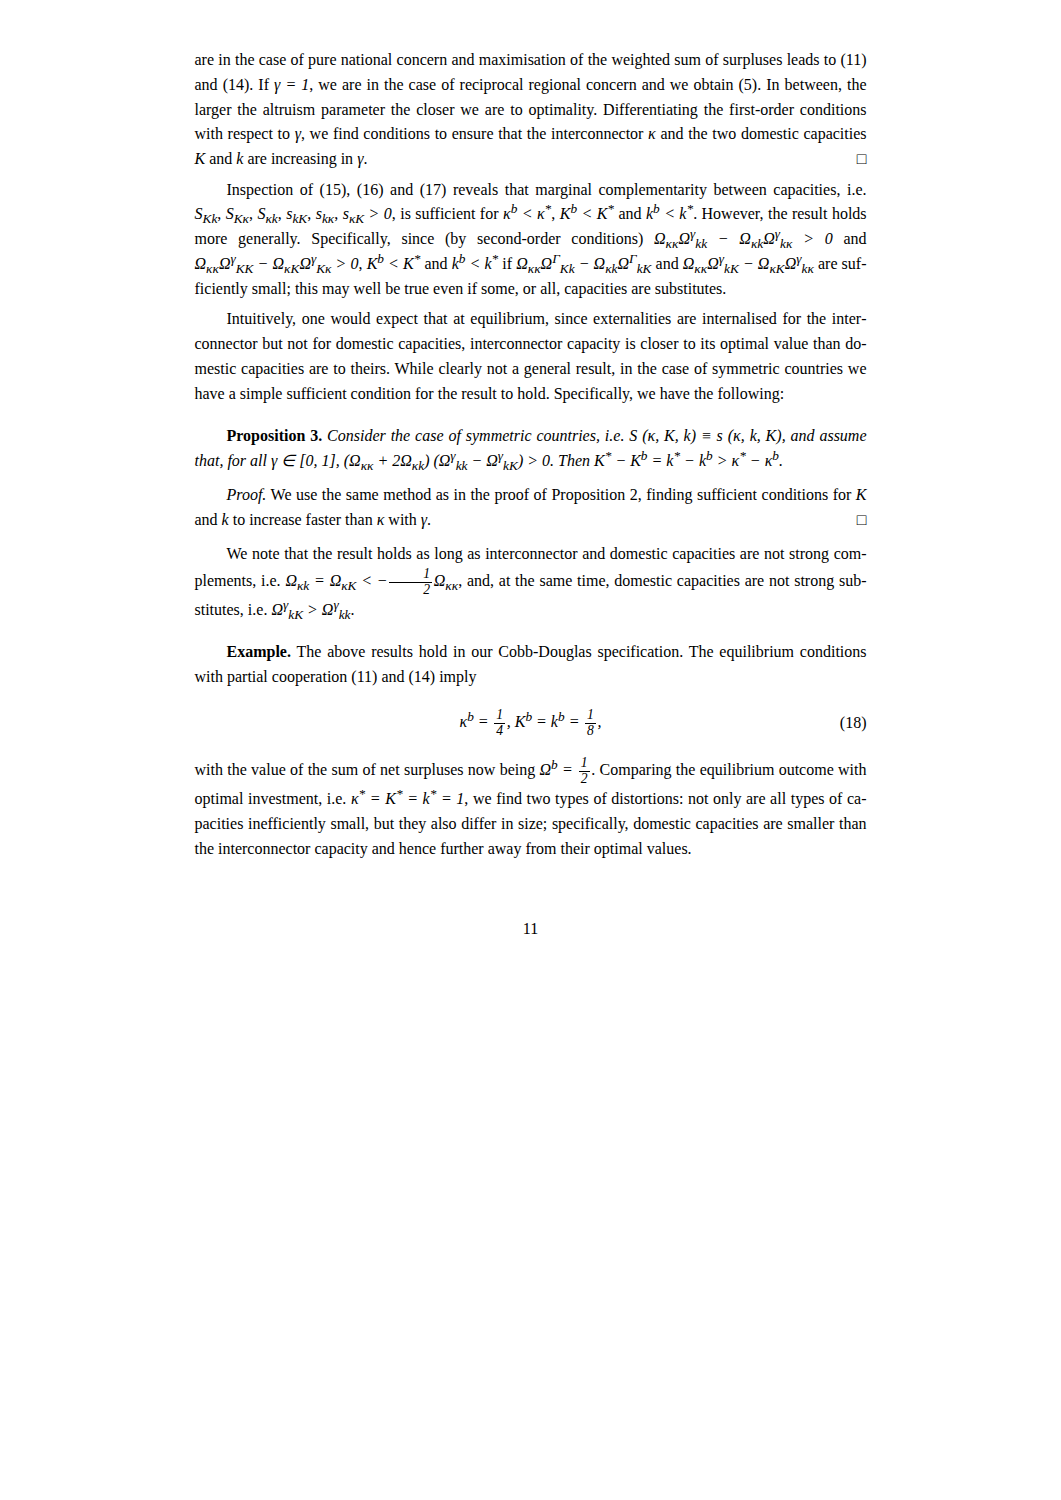are in the case of pure national concern and maximisation of the weighted sum of surpluses leads to (11) and (14). If γ = 1, we are in the case of reciprocal regional concern and we obtain (5). In between, the larger the altruism parameter the closer we are to optimality. Differentiating the first-order conditions with respect to γ, we find conditions to ensure that the interconnector κ and the two domestic capacities K and k are increasing in γ. □
Inspection of (15), (16) and (17) reveals that marginal complementarity between capacities, i.e. SKk, SKκ, Sκk, skK, skκ, sκK > 0, is sufficient for κb < κ*, Kb < K* and kb < k*. However, the result holds more generally. Specifically, since (by second-order conditions) ΩκκΩγkk − ΩκkΩγkκ > 0 and ΩκκΩγKK − ΩκKΩγKκ > 0, Kb < K* and kb < k* if ΩκκΩΓKk − ΩκkΩΓkK and ΩκκΩγkK − ΩκKΩγkκ are sufficiently small; this may well be true even if some, or all, capacities are substitutes.
Intuitively, one would expect that at equilibrium, since externalities are internalised for the interconnector but not for domestic capacities, interconnector capacity is closer to its optimal value than domestic capacities are to theirs. While clearly not a general result, in the case of symmetric countries we have a simple sufficient condition for the result to hold. Specifically, we have the following:
Proposition 3. Consider the case of symmetric countries, i.e. S (κ, K, k) ≡ s (κ, k, K), and assume that, for all γ ∈ [0, 1], (Ωκκ + 2Ωκk) (Ωγkk − ΩγkK) > 0. Then K* − Kb = k* − kb > κ* − κb.
Proof. We use the same method as in the proof of Proposition 2, finding sufficient conditions for K and k to increase faster than κ with γ. □
We note that the result holds as long as interconnector and domestic capacities are not strong complements, i.e. Ωκk = ΩκK < −12 Ωκκ, and, at the same time, domestic capacities are not strong substitutes, i.e. ΩγkK > Ωγkk.
Example. The above results hold in our Cobb-Douglas specification. The equilibrium conditions with partial cooperation (11) and (14) imply
κb = 14, Kb = kb = 18, (18)
with the value of the sum of net surpluses now being Ωb = 12. Comparing the equilibrium outcome with optimal investment, i.e. κ* = K* = k* = 1, we find two types of distortions: not only are all types of capacities inefficiently small, but they also differ in size; specifically, domestic capacities are smaller than the interconnector capacity and hence further away from their optimal values.
11